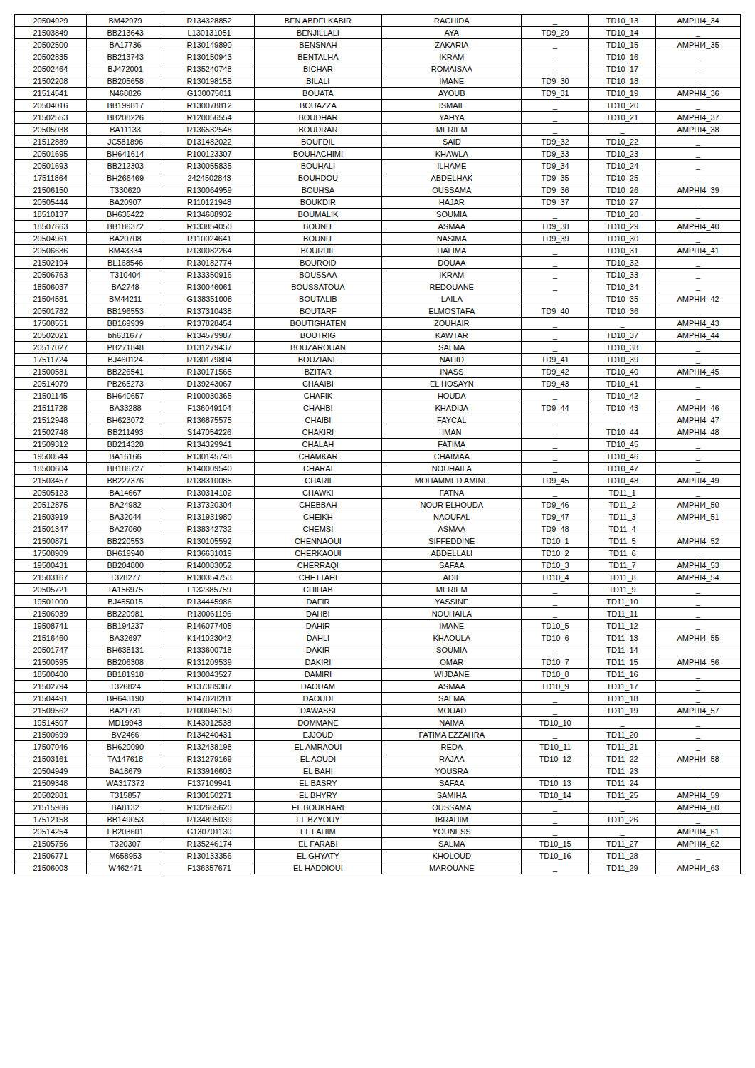| 20504929 | BM42979 | R134328852 | BEN ABDELKABIR | RACHIDA | _ | TD10_13 | AMPHI4_34 |
| 21503849 | BB213643 | L130131051 | BENJILLALI | AYA | TD9_29 | TD10_14 | _ |
| 20502500 | BA17736 | R130149890 | BENSNAH | ZAKARIA | _ | TD10_15 | AMPHI4_35 |
| 20502835 | BB213743 | R130150943 | BENTALHA | IKRAM | _ | TD10_16 | _ |
| 20502464 | BJ472001 | R135240748 | BICHAR | ROMAISAA | _ | TD10_17 | _ |
| 21502208 | BB205658 | R130198158 | BILALI | IMANE | TD9_30 | TD10_18 | _ |
| 21514541 | N468826 | G130075011 | BOUATA | AYOUB | TD9_31 | TD10_19 | AMPHI4_36 |
| 20504016 | BB199817 | R130078812 | BOUAZZA | ISMAIL | _ | TD10_20 | _ |
| 21502553 | BB208226 | R120056554 | BOUDHAR | YAHYA | _ | TD10_21 | AMPHI4_37 |
| 20505038 | BA11133 | R136532548 | BOUDRAR | MERIEM | _ | _ | AMPHI4_38 |
| 21512889 | JC581896 | D131482022 | BOUFDIL | SAID | TD9_32 | TD10_22 | _ |
| 20501695 | BH641614 | R100123307 | BOUHACHIMI | KHAWLA | TD9_33 | TD10_23 | _ |
| 20501693 | BB212303 | R130055835 | BOUHALI | ILHAME | TD9_34 | TD10_24 | _ |
| 17511864 | BH266469 | 2424502843 | BOUHDOU | ABDELHAK | TD9_35 | TD10_25 | _ |
| 21506150 | T330620 | R130064959 | BOUHSA | OUSSAMA | TD9_36 | TD10_26 | AMPHI4_39 |
| 20505444 | BA20907 | R110121948 | BOUKDIR | HAJAR | TD9_37 | TD10_27 | _ |
| 18510137 | BH635422 | R134688932 | BOUMALIK | SOUMIA | _ | TD10_28 | _ |
| 18507663 | BB186372 | R133854050 | BOUNIT | ASMAA | TD9_38 | TD10_29 | AMPHI4_40 |
| 20504961 | BA20708 | R110024641 | BOUNIT | NASIMA | TD9_39 | TD10_30 | _ |
| 20506636 | BM43334 | R130082264 | BOURHIL | HALIMA | _ | TD10_31 | AMPHI4_41 |
| 21502194 | BL168546 | R130182774 | BOUROID | DOUAA | _ | TD10_32 | _ |
| 20506763 | T310404 | R133350916 | BOUSSAA | IKRAM | _ | TD10_33 | _ |
| 18506037 | BA2748 | R130046061 | BOUSSATOUA | REDOUANE | _ | TD10_34 | _ |
| 21504581 | BM44211 | G138351008 | BOUTALIB | LAILA | _ | TD10_35 | AMPHI4_42 |
| 20501782 | BB196553 | R137310438 | BOUTARF | ELMOSTAFA | TD9_40 | TD10_36 | _ |
| 17508551 | BB169939 | R137828454 | BOUTIGHATEN | ZOUHAIR | _ | _ | AMPHI4_43 |
| 20502021 | bh631677 | R134579987 | BOUTRIG | KAWTAR | _ | TD10_37 | AMPHI4_44 |
| 20517027 | PB271848 | D131279437 | BOUZAROUAN | SALMA | _ | TD10_38 | _ |
| 17511724 | BJ460124 | R130179804 | BOUZIANE | NAHID | TD9_41 | TD10_39 | _ |
| 21500581 | BB226541 | R130171565 | BZITAR | INASS | TD9_42 | TD10_40 | AMPHI4_45 |
| 20514979 | PB265273 | D139243067 | CHAAIBI | EL HOSAYN | TD9_43 | TD10_41 | _ |
| 21501145 | BH640657 | R100030365 | CHAFIK | HOUDA | _ | TD10_42 | _ |
| 21511728 | BA33288 | F136049104 | CHAHBI | KHADIJA | TD9_44 | TD10_43 | AMPHI4_46 |
| 21512948 | BH623072 | R136875575 | CHAIBI | FAYCAL | _ | _ | AMPHI4_47 |
| 21502748 | BB211493 | S147054226 | CHAKIRI | IMAN | _ | TD10_44 | AMPHI4_48 |
| 21509312 | BB214328 | R134329941 | CHALAH | FATIMA | _ | TD10_45 | _ |
| 19500544 | BA16166 | R130145748 | CHAMKAR | CHAIMAA | _ | TD10_46 | _ |
| 18500604 | BB186727 | R140009540 | CHARAI | NOUHAILA | _ | TD10_47 | _ |
| 21503457 | BB227376 | R138310085 | CHARII | MOHAMMED AMINE | TD9_45 | TD10_48 | AMPHI4_49 |
| 20505123 | BA14667 | R130314102 | CHAWKI | FATNA | _ | TD11_1 | _ |
| 20512875 | BA24982 | R137320304 | CHEBBAH | NOUR ELHOUDA | TD9_46 | TD11_2 | AMPHI4_50 |
| 21503919 | BA32044 | R131931980 | CHEIKH | NAOUFAL | TD9_47 | TD11_3 | AMPHI4_51 |
| 21501347 | BA27060 | R138342732 | CHEMSI | ASMAA | TD9_48 | TD11_4 | _ |
| 21500871 | BB220553 | R130105592 | CHENNAOUI | SIFFEDDINE | TD10_1 | TD11_5 | AMPHI4_52 |
| 17508909 | BH619940 | R136631019 | CHERKAOUI | ABDELLALI | TD10_2 | TD11_6 | _ |
| 19500431 | BB204800 | R140083052 | CHERRAQI | SAFAA | TD10_3 | TD11_7 | AMPHI4_53 |
| 21503167 | T328277 | R130354753 | CHETTAHI | ADIL | TD10_4 | TD11_8 | AMPHI4_54 |
| 20505721 | TA156975 | F132385759 | CHIHAB | MERIEM | _ | TD11_9 | _ |
| 19501000 | BJ455015 | R134445986 | DAFIR | YASSINE | _ | TD11_10 | _ |
| 21506939 | BB220981 | R130061196 | DAHBI | NOUHAILA | _ | TD11_11 | _ |
| 19508741 | BB194237 | R146077405 | DAHIR | IMANE | TD10_5 | TD11_12 | _ |
| 21516460 | BA32697 | K141023042 | DAHLI | KHAOULA | TD10_6 | TD11_13 | AMPHI4_55 |
| 20501747 | BH638131 | R133600718 | DAKIR | SOUMIA | _ | TD11_14 | _ |
| 21500595 | BB206308 | R131209539 | DAKIRI | OMAR | TD10_7 | TD11_15 | AMPHI4_56 |
| 18500400 | BB181918 | R130043527 | DAMIRI | WIJDANE | TD10_8 | TD11_16 | _ |
| 21502794 | T326824 | R137389387 | DAOUAM | ASMAA | TD10_9 | TD11_17 | _ |
| 21504491 | BH643190 | R147028281 | DAOUDI | SALMA | _ | TD11_18 | _ |
| 21509562 | BA21731 | R100046150 | DAWASSI | MOUAD | _ | TD11_19 | AMPHI4_57 |
| 19514507 | MD19943 | K143012538 | DOMMANE | NAIMA | TD10_10 | _ | _ |
| 21500699 | BV2466 | R134240431 | EJJOUD | FATIMA EZZAHRA | _ | TD11_20 | _ |
| 17507046 | BH620090 | R132438198 | EL AMRAOUI | REDA | TD10_11 | TD11_21 | _ |
| 21503161 | TA147618 | R131279169 | EL AOUDI | RAJAA | TD10_12 | TD11_22 | AMPHI4_58 |
| 20504949 | BA18679 | R133916603 | EL BAHI | YOUSRA | _ | TD11_23 | _ |
| 21509348 | WA317372 | F137109941 | EL BASRY | SAFAA | TD10_13 | TD11_24 | _ |
| 20502881 | T315857 | R130150271 | EL BHYRY | SAMIHA | TD10_14 | TD11_25 | AMPHI4_59 |
| 21515966 | BA8132 | R132665620 | EL BOUKHARI | OUSSAMA | _ | _ | AMPHI4_60 |
| 17512158 | BB149053 | R134895039 | EL BZYOUY | IBRAHIM | _ | TD11_26 | _ |
| 20514254 | EB203601 | G130701130 | EL FAHIM | YOUNESS | _ | _ | AMPHI4_61 |
| 21505756 | T320307 | R135246174 | EL FARABI | SALMA | TD10_15 | TD11_27 | AMPHI4_62 |
| 21506771 | M658953 | R130133356 | EL GHYATY | KHOLOUD | TD10_16 | TD11_28 | _ |
| 21506003 | W462471 | F136357671 | EL HADDIOUI | MAROUANE | _ | TD11_29 | AMPHI4_63 |